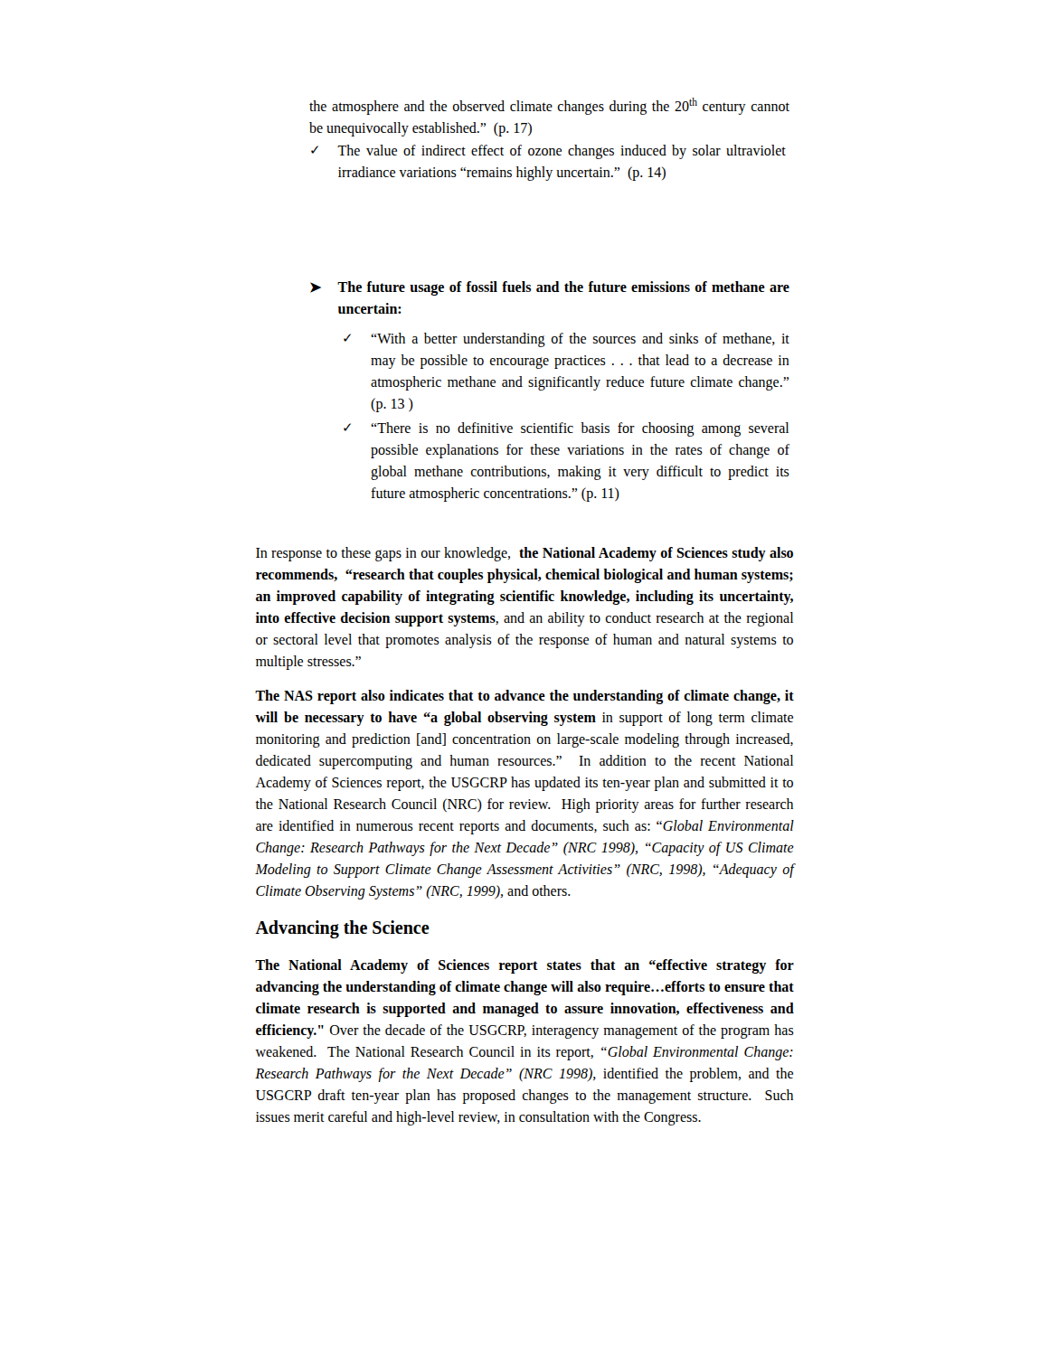the atmosphere and the observed climate changes during the 20th century cannot be unequivocally established.” (p. 17)
✓The value of indirect effect of ozone changes induced by solar ultraviolet irradiance variations “remains highly uncertain.” (p. 14)
➤The future usage of fossil fuels and the future emissions of methane are uncertain:
✓“With a better understanding of the sources and sinks of methane, it may be possible to encourage practices . . . that lead to a decrease in atmospheric methane and significantly reduce future climate change.” (p. 13 )
✓“There is no definitive scientific basis for choosing among several possible explanations for these variations in the rates of change of global methane contributions, making it very difficult to predict its future atmospheric concentrations.” (p. 11)
In response to these gaps in our knowledge, the National Academy of Sciences study also recommends, “research that couples physical, chemical biological and human systems; an improved capability of integrating scientific knowledge, including its uncertainty, into effective decision support systems, and an ability to conduct research at the regional or sectoral level that promotes analysis of the response of human and natural systems to multiple stresses.”
The NAS report also indicates that to advance the understanding of climate change, it will be necessary to have “a global observing system in support of long term climate monitoring and prediction [and] concentration on large-scale modeling through increased, dedicated supercomputing and human resources.” In addition to the recent National Academy of Sciences report, the USGCRP has updated its ten-year plan and submitted it to the National Research Council (NRC) for review. High priority areas for further research are identified in numerous recent reports and documents, such as: “Global Environmental Change: Research Pathways for the Next Decade” (NRC 1998), “Capacity of US Climate Modeling to Support Climate Change Assessment Activities” (NRC, 1998), “Adequacy of Climate Observing Systems” (NRC, 1999), and others.
Advancing the Science
The National Academy of Sciences report states that an “effective strategy for advancing the understanding of climate change will also require…efforts to ensure that climate research is supported and managed to assure innovation, effectiveness and efficiency." Over the decade of the USGCRP, interagency management of the program has weakened. The National Research Council in its report, “Global Environmental Change: Research Pathways for the Next Decade” (NRC 1998), identified the problem, and the USGCRP draft ten-year plan has proposed changes to the management structure. Such issues merit careful and high-level review, in consultation with the Congress.